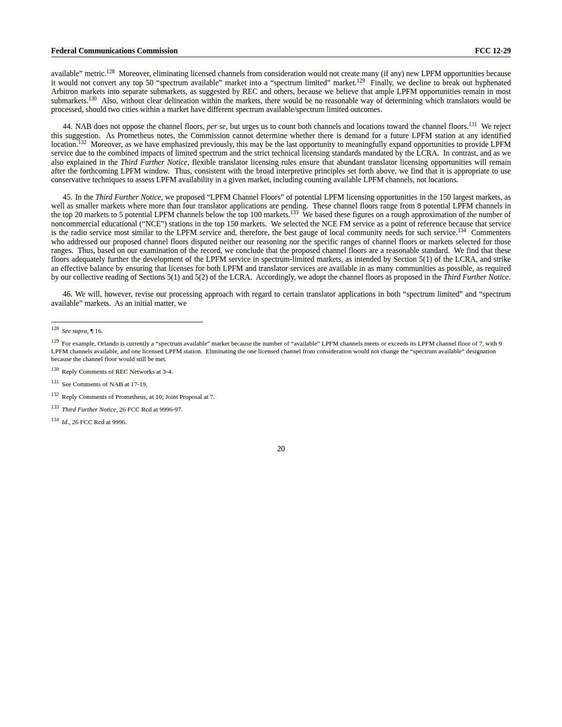Federal Communications Commission FCC 12-29
available” metric.128 Moreover, eliminating licensed channels from consideration would not create many (if any) new LPFM opportunities because it would not convert any top 50 “spectrum available” market into a “spectrum limited” market.129 Finally, we decline to break out hyphenated Arbitron markets into separate submarkets, as suggested by REC and others, because we believe that ample LPFM opportunities remain in most submarkets.130 Also, without clear delineation within the markets, there would be no reasonable way of determining which translators would be processed, should two cities within a market have different spectrum available/spectrum limited outcomes.
44. NAB does not oppose the channel floors, per se, but urges us to count both channels and locations toward the channel floors.131 We reject this suggestion. As Prometheus notes, the Commission cannot determine whether there is demand for a future LPFM station at any identified location.132 Moreover, as we have emphasized previously, this may be the last opportunity to meaningfully expand opportunities to provide LPFM service due to the combined impacts of limited spectrum and the strict technical licensing standards mandated by the LCRA. In contrast, and as we also explained in the Third Further Notice, flexible translator licensing rules ensure that abundant translator licensing opportunities will remain after the forthcoming LPFM window. Thus, consistent with the broad interpretive principles set forth above, we find that it is appropriate to use conservative techniques to assess LPFM availability in a given market, including counting available LPFM channels, not locations.
45. In the Third Further Notice, we proposed “LPFM Channel Floors” of potential LPFM licensing opportunities in the 150 largest markets, as well as smaller markets where more than four translator applications are pending. These channel floors range from 8 potential LPFM channels in the top 20 markets to 5 potential LPFM channels below the top 100 markets.133 We based these figures on a rough approximation of the number of noncommercial educational (“NCE”) stations in the top 150 markets. We selected the NCE FM service as a point of reference because that service is the radio service most similar to the LPFM service and, therefore, the best gauge of local community needs for such service.134 Commenters who addressed our proposed channel floors disputed neither our reasoning nor the specific ranges of channel floors or markets selected for those ranges. Thus, based on our examination of the record, we conclude that the proposed channel floors are a reasonable standard. We find that these floors adequately further the development of the LPFM service in spectrum-limited markets, as intended by Section 5(1) of the LCRA, and strike an effective balance by ensuring that licenses for both LPFM and translator services are available in as many communities as possible, as required by our collective reading of Sections 5(1) and 5(2) of the LCRA. Accordingly, we adopt the channel floors as proposed in the Third Further Notice.
46. We will, however, revise our processing approach with regard to certain translator applications in both “spectrum limited” and “spectrum available” markets. As an initial matter, we
128 See supra, ¶ 16.
129 For example, Orlando is currently a “spectrum available” market because the number of “available” LPFM channels meets or exceeds its LPFM channel floor of 7, with 9 LPFM channels available, and one licensed LPFM station. Eliminating the one licensed channel from consideration would not change the “spectrum available” designation because the channel floor would still be met.
130 Reply Comments of REC Networks at 3-4.
131 See Comments of NAB at 17-19.
132 Reply Comments of Prometheus, at 10; Joint Proposal at 7.
133 Third Further Notice, 26 FCC Rcd at 9996-97.
134 Id., 26 FCC Rcd at 9996.
20